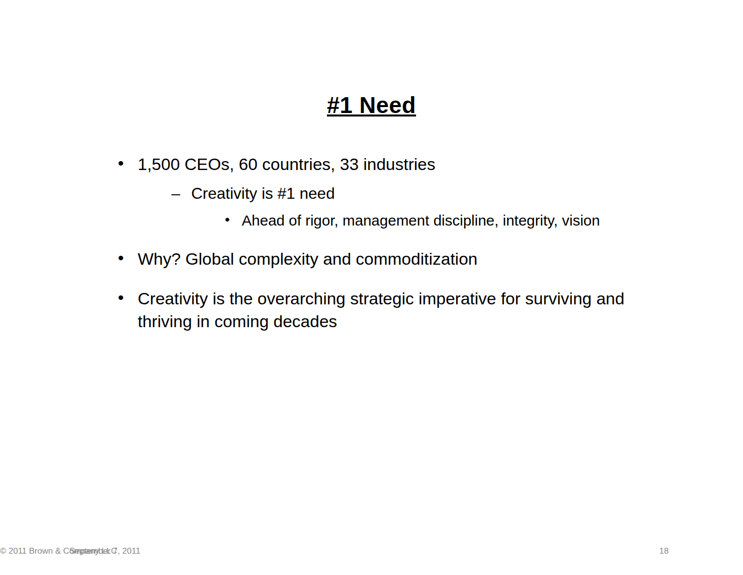#1 Need
1,500 CEOs, 60 countries, 33 industries
Creativity is #1 need
Ahead of rigor, management discipline, integrity, vision
Why? Global complexity and commoditization
Creativity is the overarching strategic imperative for surviving and thriving in coming decades
September 7, 2011 © 2011 Brown & Company LLC 18